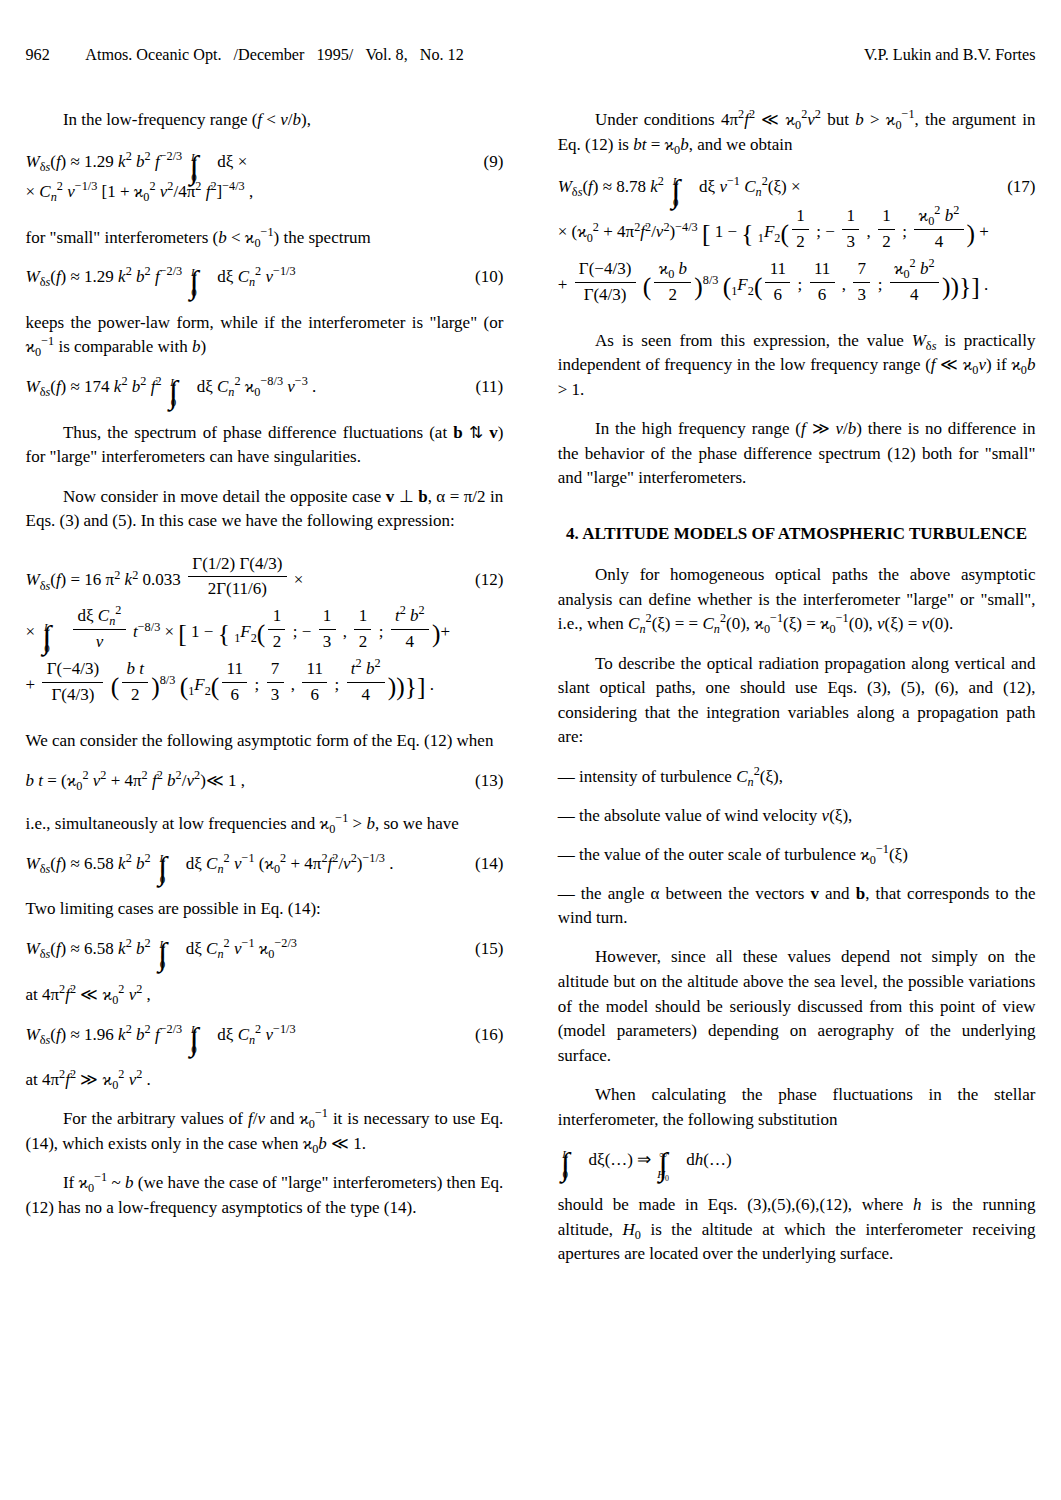962 Atmos. Oceanic Opt. /December 1995/ Vol. 8, No. 12 V.P. Lukin and B.V. Fortes
In the low-frequency range (f < v/b),
Wδs(f) ≈ 1.29 k2 b2 f−2/3 ∫L 0 dξ × × Cn2 v−1/3 [1 + ϰ02 v2/4π2 f2]−4/3 ,
(9)
for "small" interferometers (b < ϰ0−1) the spectrum
Wδs(f) ≈ 1.29 k2 b2 f−2/3 ∫L 0 dξ Cn2 v−1/3
(10)
keeps the power-law form, while if the interferometer is "large" (or ϰ0−1 is comparable with b)
Wδs(f) ≈ 174 k2 b2 f2 ∫L 0 dξ Cn2 ϰ0−8/3 v−3 .
(11)
Thus, the spectrum of phase difference fluctuations (at b ⇅ v) for "large" interferometers can have singularities.
Now consider in move detail the opposite case v ⊥ b, α = π/2 in Eqs. (3) and (5). In this case we have the following expression:
Wδs(f) = 16 π2 k2 0.033 Γ(1/2) Γ(4/3) 2Γ(11/6) × × ∫L 0 dξ Cn2 v t−8/3 × [ 1 − { 1F2(12 ; − 13 , 12 ; t2 b24)+ + Γ(−4/3) Γ(4/3) (b t 2)8/3 (1F2(116 ; 73 , 116 ; t2 b24))}] .
(12)
We can consider the following asymptotic form of the Eq. (12) when
b t = (ϰ02 v2 + 4π2 f2 b2/v2)≪ 1 ,
(13)
i.e., simultaneously at low frequencies and ϰ0−1 > b, so we have
Wδs(f) ≈ 6.58 k2 b2 ∫L 0 dξ Cn2 v−1 (ϰ02 + 4π2f2/v2)−1/3 .
(14)
Two limiting cases are possible in Eq. (14):
Wδs(f) ≈ 6.58 k2 b2 ∫L 0 dξ Cn2 v−1 ϰ0−2/3
(15)
at 4π2f2 ≪ ϰ02 v2 ,
Wδs(f) ≈ 1.96 k2 b2 f−2/3 ∫L 0 dξ Cn2 v−1/3
(16)
at 4π2f2 ≫ ϰ02 v2 .
For the arbitrary values of f/v and ϰ0−1 it is necessary to use Eq.(14), which exists only in the case when ϰ0b ≪ 1.
If ϰ0−1 ~ b (we have the case of "large" interferometers) then Eq.(12) has no a low-frequency asymptotics of the type (14).
Under conditions 4π2f2 ≪ ϰ02v2 but b > ϰ0−1, the argument in Eq. (12) is bt = ϰ0b, and we obtain
Wδs(f) ≈ 8.78 k2 ∫L 0 dξ v−1 Cn2(ξ) × × (ϰ02 + 4π2f2/v2)−4/3 [ 1 − { 1F2(12 ; − 13 , 12 ; ϰ02 b24) + + Γ(−4/3) Γ(4/3) (ϰ0 b 2)8/3 (1F2(116 ; 116 , 73 ; ϰ02 b24))}] .
(17)
As is seen from this expression, the value Wδs is practically independent of frequency in the low frequency range (f ≪ ϰ0v) if ϰ0b > 1.
In the high frequency range (f ≫ v/b) there is no difference in the behavior of the phase difference spectrum (12) both for "small" and "large" interferometers.
4. Altitude models of atmospheric turbulence
Only for homogeneous optical paths the above asymptotic analysis can define whether is the interferometer "large" or "small", i.e., when Cn2(ξ) = = Cn2(0), ϰ0−1(ξ) = ϰ0−1(0), v(ξ) = v(0).
To describe the optical radiation propagation along vertical and slant optical paths, one should use Eqs. (3), (5), (6), and (12), considering that the integration variables along a propagation path are:
— intensity of turbulence Cn2(ξ),
— the absolute value of wind velocity v(ξ),
— the value of the outer scale of turbulence ϰ0−1(ξ)
— the angle α between the vectors v and b, that corresponds to the wind turn.
However, since all these values depend not simply on the altitude but on the altitude above the sea level, the possible variations of the model should be seriously discussed from this point of view (model parameters) depending on aerography of the underlying surface.
When calculating the phase fluctuations in the stellar interferometer, the following substitution
∫L 0 dξ(…) ⇒ ∫∞H0 dh(…)
should be made in Eqs. (3),(5),(6),(12), where h is the running altitude, H0 is the altitude at which the interferometer receiving apertures are located over the underlying surface.